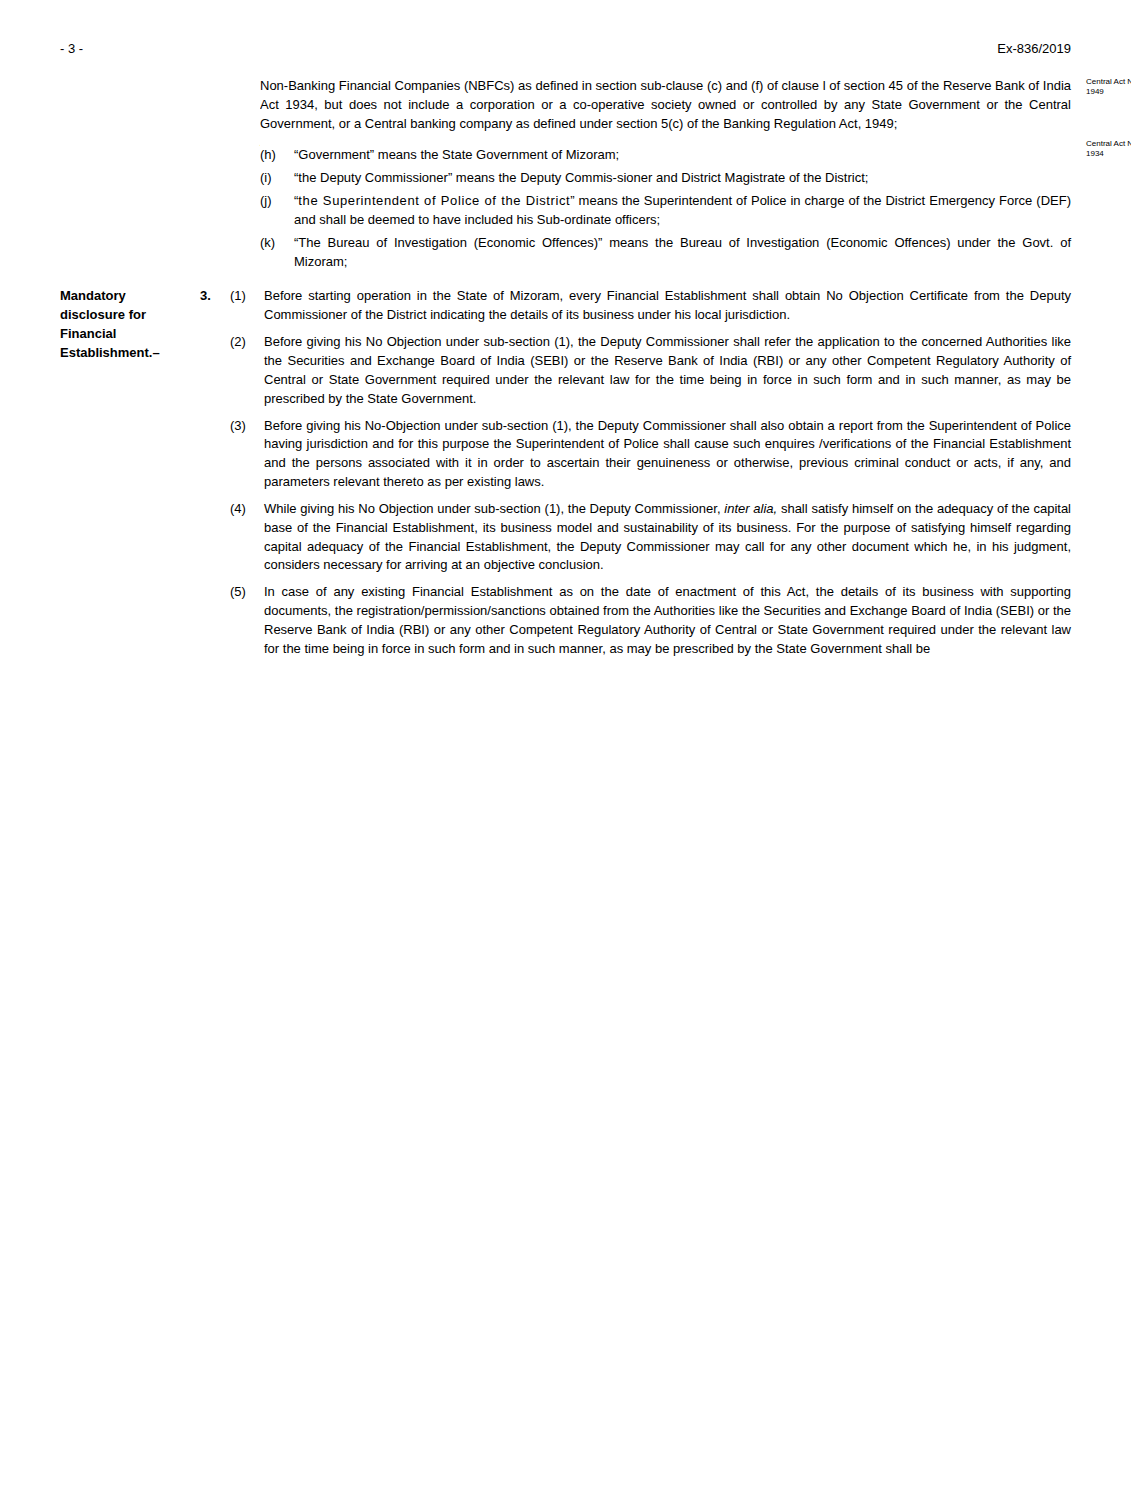- 3 - Ex-836/2019
Non-Banking Financial Companies (NBFCs) as defined in section sub-clause (c) and (f) of clause l of section 45 of the Reserve Bank of India Act 1934, but does not include a corporation or a co-operative society owned or controlled by any State Government or the Central Government, or a Central banking company as defined under section 5(c) of the Banking Regulation Act, 1949;
Central Act No. 10 of 1949
Central Act No. 2 of 1934
(h)
“Government” means the State Government of Mizoram;
(i)
“the Deputy Commissioner” means the Deputy Commis-sioner and District Magistrate of the District;
(j)
“the Superintendent of Police of the District” means the Superintendent of Police in charge of the District Emergency Force (DEF) and shall be deemed to have included his Sub-ordinate officers;
(k)
“The Bureau of Investigation (Economic Offences)” means the Bureau of Investigation (Economic Offences) under the Govt. of Mizoram;
Mandatory disclosure for Financial Establishment.–
3.
Before starting operation in the State of Mizoram, every Financial Establishment shall obtain No Objection Certificate from the Deputy Commissioner of the District indicating the details of its business under his local jurisdiction.
Before giving his No Objection under sub-section (1), the Deputy Commissioner shall refer the application to the concerned Authorities like the Securities and Exchange Board of India (SEBI) or the Reserve Bank of India (RBI) or any other Competent Regulatory Authority of Central or State Government required under the relevant law for the time being in force in such form and in such manner, as may be prescribed by the State Government.
Before giving his No-Objection under sub-section (1), the Deputy Commissioner shall also obtain a report from the Superintendent of Police having jurisdiction and for this purpose the Superintendent of Police shall cause such enquires /verifications of the Financial Establishment and the persons associated with it in order to ascertain their genuineness or otherwise, previous criminal conduct or acts, if any, and parameters relevant thereto as per existing laws.
While giving his No Objection under sub-section (1), the Deputy Commissioner, inter alia, shall satisfy himself on the adequacy of the capital base of the Financial Establishment, its business model and sustainability of its business. For the purpose of satisfying himself regarding capital adequacy of the Financial Establishment, the Deputy Commissioner may call for any other document which he, in his judgment, considers necessary for arriving at an objective conclusion.
In case of any existing Financial Establishment as on the date of enactment of this Act, the details of its business with supporting documents, the registration/permission/sanctions obtained from the Authorities like the Securities and Exchange Board of India (SEBI) or the Reserve Bank of India (RBI) or any other Competent Regulatory Authority of Central or State Government required under the relevant law for the time being in force in such form and in such manner, as may be prescribed by the State Government shall be